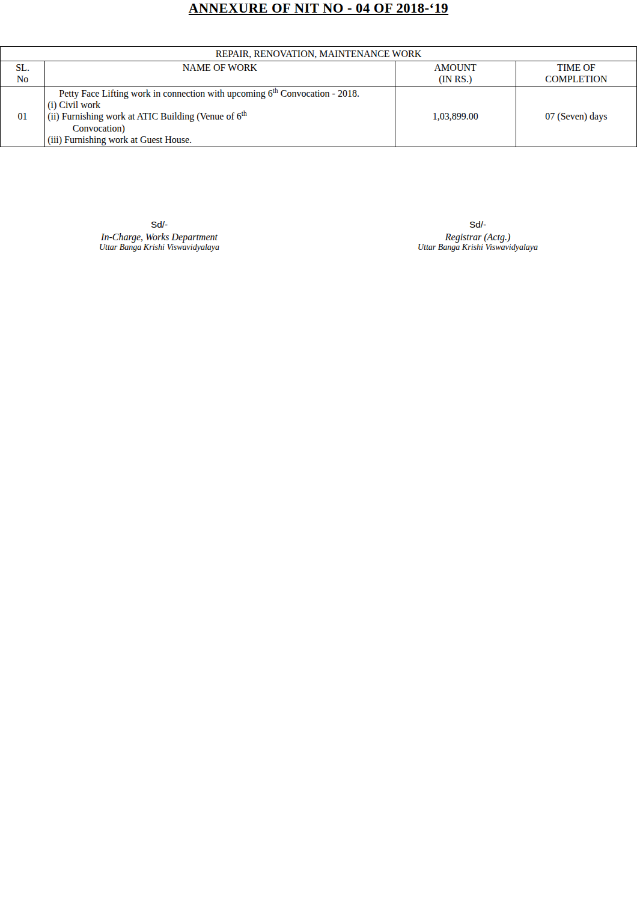ANNEXURE OF NIT NO - 04 OF 2018-‘19
| REPAIR, RENOVATION, MAINTENANCE WORK |
| SL. No | NAME OF WORK | AMOUNT (IN RS.) | TIME OF COMPLETION |
| 01 | Petty Face Lifting work in connection with upcoming 6 th Convocation - 2018. (i) Civil work (ii) Furnishing work at ATIC Building (Venue of 6 th Convocation) (iii) Furnishing work at Guest House. | 1,03,899.00 | 07 (Seven) days |
| Sd/- In-Charge, Works Department Uttar Banga Krishi Viswavidyalaya | Sd/- Registrar (Actg.) Uttar Banga Krishi Viswavidyalaya |